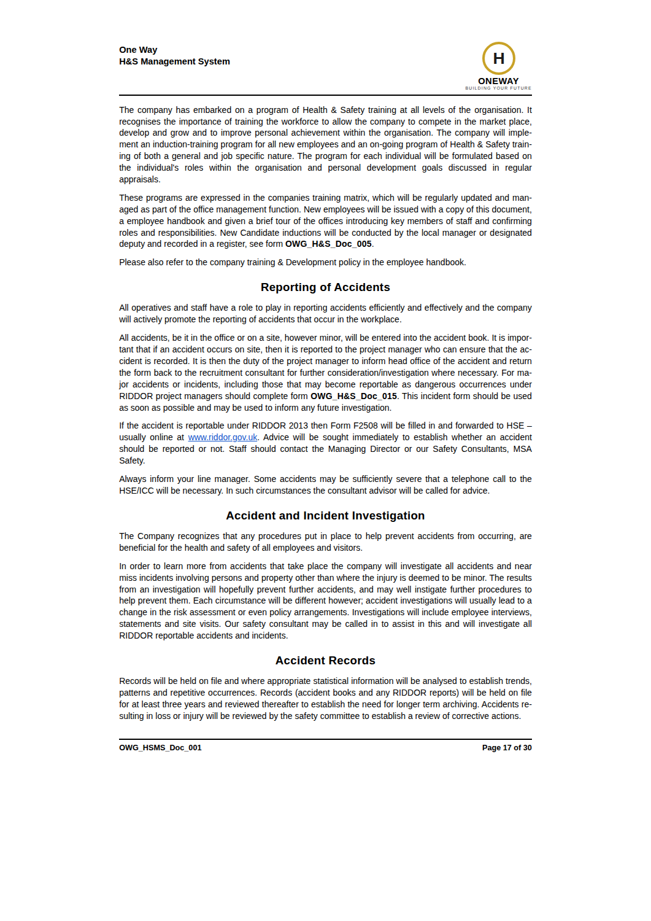One Way
H&S Management System
H
ONEWAY
BUILDING YOUR FUTURE
The company has embarked on a program of Health & Safety training at all levels of the organisation. It recognises the importance of training the workforce to allow the company to compete in the market place, develop and grow and to improve personal achievement within the organisation. The company will implement an induction-training program for all new employees and an on-going program of Health & Safety training of both a general and job specific nature. The program for each individual will be formulated based on the individual's roles within the organisation and personal development goals discussed in regular appraisals.
These programs are expressed in the companies training matrix, which will be regularly updated and managed as part of the office management function. New employees will be issued with a copy of this document, a employee handbook and given a brief tour of the offices introducing key members of staff and confirming roles and responsibilities. New Candidate inductions will be conducted by the local manager or designated deputy and recorded in a register, see form OWG_H&S_Doc_005.
Please also refer to the company training & Development policy in the employee handbook.
Reporting of Accidents
All operatives and staff have a role to play in reporting accidents efficiently and effectively and the company will actively promote the reporting of accidents that occur in the workplace.
All accidents, be it in the office or on a site, however minor, will be entered into the accident book. It is important that if an accident occurs on site, then it is reported to the project manager who can ensure that the accident is recorded. It is then the duty of the project manager to inform head office of the accident and return the form back to the recruitment consultant for further consideration/investigation where necessary. For major accidents or incidents, including those that may become reportable as dangerous occurrences under RIDDOR project managers should complete form OWG_H&S_Doc_015. This incident form should be used as soon as possible and may be used to inform any future investigation.
If the accident is reportable under RIDDOR 2013 then Form F2508 will be filled in and forwarded to HSE – usually online at www.riddor.gov.uk. Advice will be sought immediately to establish whether an accident should be reported or not. Staff should contact the Managing Director or our Safety Consultants, MSA Safety.
Always inform your line manager. Some accidents may be sufficiently severe that a telephone call to the HSE/ICC will be necessary. In such circumstances the consultant advisor will be called for advice.
Accident and Incident Investigation
The Company recognizes that any procedures put in place to help prevent accidents from occurring, are beneficial for the health and safety of all employees and visitors.
In order to learn more from accidents that take place the company will investigate all accidents and near miss incidents involving persons and property other than where the injury is deemed to be minor. The results from an investigation will hopefully prevent further accidents, and may well instigate further procedures to help prevent them. Each circumstance will be different however; accident investigations will usually lead to a change in the risk assessment or even policy arrangements. Investigations will include employee interviews, statements and site visits. Our safety consultant may be called in to assist in this and will investigate all RIDDOR reportable accidents and incidents.
Accident Records
Records will be held on file and where appropriate statistical information will be analysed to establish trends, patterns and repetitive occurrences. Records (accident books and any RIDDOR reports) will be held on file for at least three years and reviewed thereafter to establish the need for longer term archiving. Accidents resulting in loss or injury will be reviewed by the safety committee to establish a review of corrective actions.
OWG_HSMS_Doc_001
Page 17 of 30